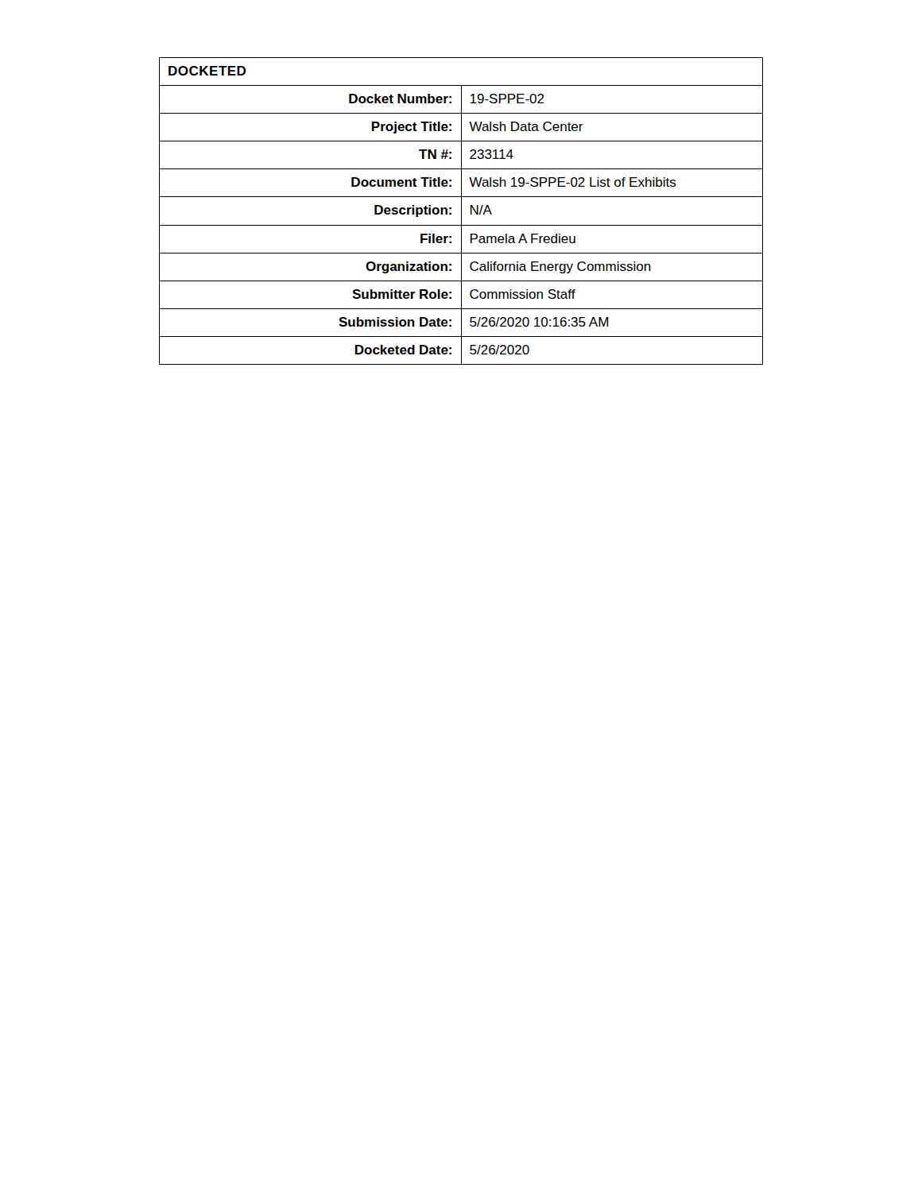| DOCKETED |
| Docket Number: | 19-SPPE-02 |
| Project Title: | Walsh Data Center |
| TN #: | 233114 |
| Document Title: | Walsh 19-SPPE-02 List of Exhibits |
| Description: | N/A |
| Filer: | Pamela A Fredieu |
| Organization: | California Energy Commission |
| Submitter Role: | Commission Staff |
| Submission Date: | 5/26/2020 10:16:35 AM |
| Docketed Date: | 5/26/2020 |